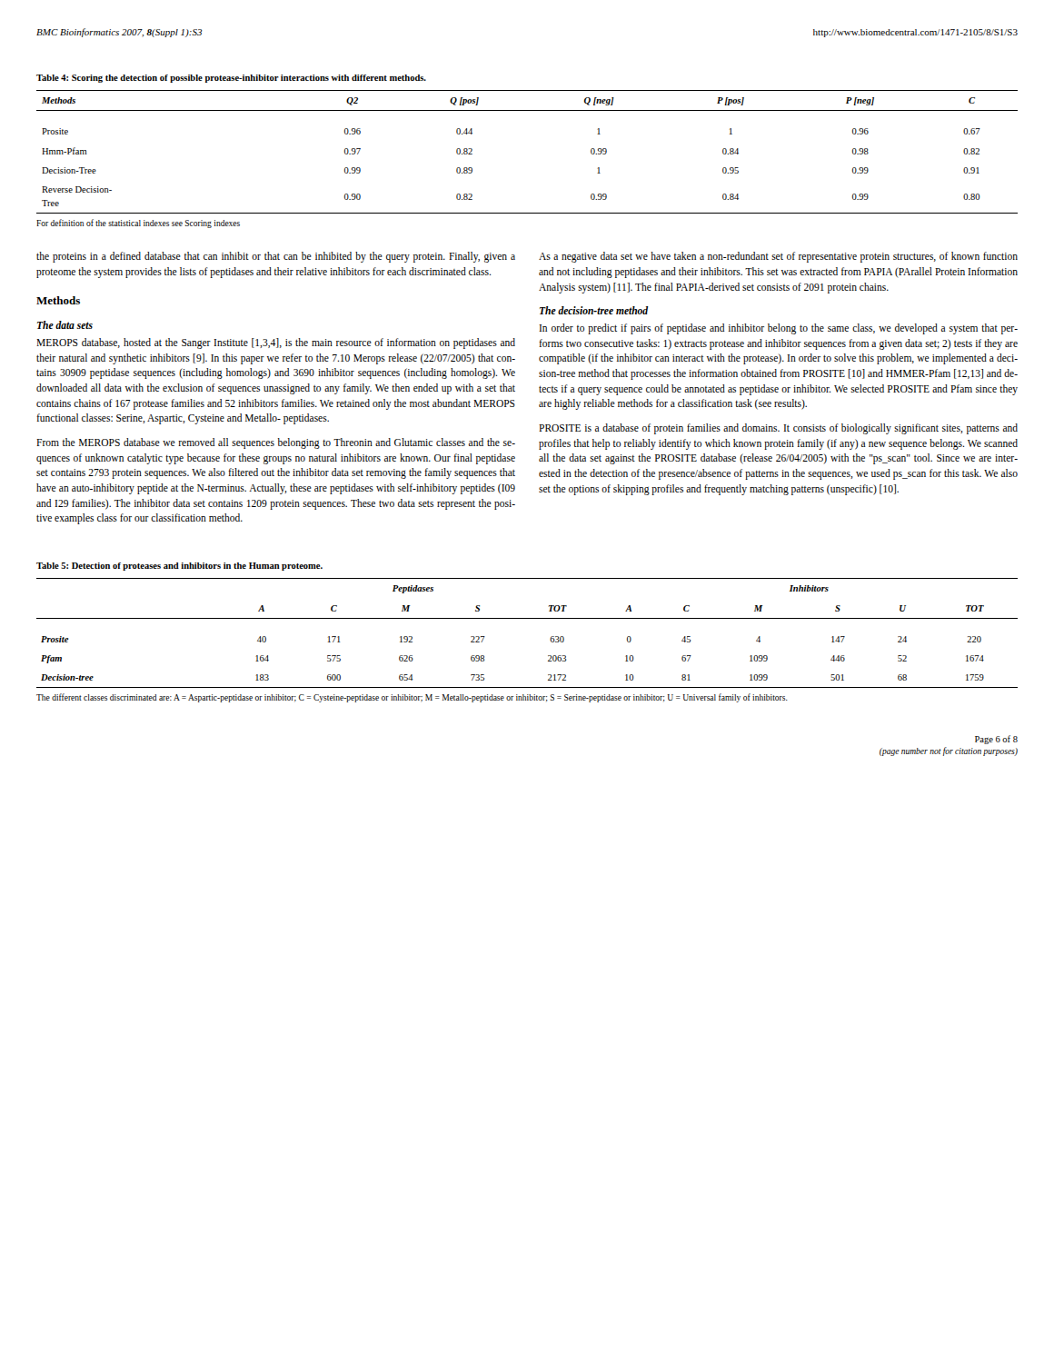BMC Bioinformatics 2007, 8(Suppl 1):S3
http://www.biomedcentral.com/1471-2105/8/S1/S3
Table 4: Scoring the detection of possible protease-inhibitor interactions with different methods.
| Methods | Q2 | Q [pos] | Q [neg] | P [pos] | P [neg] | C |
| --- | --- | --- | --- | --- | --- | --- |
| Prosite | 0.96 | 0.44 | 1 | 1 | 0.96 | 0.67 |
| Hmm-Pfam | 0.97 | 0.82 | 0.99 | 0.84 | 0.98 | 0.82 |
| Decision-Tree | 0.99 | 0.89 | 1 | 0.95 | 0.99 | 0.91 |
| Reverse Decision- Tree | 0.90 | 0.82 | 0.99 | 0.84 | 0.99 | 0.80 |
For definition of the statistical indexes see Scoring indexes
the proteins in a defined database that can inhibit or that can be inhibited by the query protein. Finally, given a proteome the system provides the lists of peptidases and their relative inhibitors for each discriminated class.
Methods
The data sets
MEROPS database, hosted at the Sanger Institute [1,3,4], is the main resource of information on peptidases and their natural and synthetic inhibitors [9]. In this paper we refer to the 7.10 Merops release (22/07/2005) that contains 30909 peptidase sequences (including homologs) and 3690 inhibitor sequences (including homologs). We downloaded all data with the exclusion of sequences unassigned to any family. We then ended up with a set that contains chains of 167 protease families and 52 inhibitors families. We retained only the most abundant MEROPS functional classes: Serine, Aspartic, Cysteine and Metallo- peptidases.
From the MEROPS database we removed all sequences belonging to Threonin and Glutamic classes and the sequences of unknown catalytic type because for these groups no natural inhibitors are known. Our final peptidase set contains 2793 protein sequences. We also filtered out the inhibitor data set removing the family sequences that have an auto-inhibitory peptide at the N-terminus. Actually, these are peptidases with self-inhibitory peptides (I09 and I29 families). The inhibitor data set contains 1209 protein sequences. These two data sets represent the positive examples class for our classification method.
As a negative data set we have taken a non-redundant set of representative protein structures, of known function and not including peptidases and their inhibitors. This set was extracted from PAPIA (PArallel Protein Information Analysis system) [11]. The final PAPIA-derived set consists of 2091 protein chains.
The decision-tree method
In order to predict if pairs of peptidase and inhibitor belong to the same class, we developed a system that performs two consecutive tasks: 1) extracts protease and inhibitor sequences from a given data set; 2) tests if they are compatible (if the inhibitor can interact with the protease). In order to solve this problem, we implemented a decision-tree method that processes the information obtained from PROSITE [10] and HMMER-Pfam [12,13] and detects if a query sequence could be annotated as peptidase or inhibitor. We selected PROSITE and Pfam since they are highly reliable methods for a classification task (see results).
PROSITE is a database of protein families and domains. It consists of biologically significant sites, patterns and profiles that help to reliably identify to which known protein family (if any) a new sequence belongs. We scanned all the data set against the PROSITE database (release 26/04/2005) with the "ps_scan" tool. Since we are interested in the detection of the presence/absence of patterns in the sequences, we used ps_scan for this task. We also set the options of skipping profiles and frequently matching patterns (unspecific) [10].
Table 5: Detection of proteases and inhibitors in the Human proteome.
| | Peptidases | Inhibitors |
| --- | --- | --- |
| | A | C | M | S | TOT | A | C | M | S | U | TOT |
| Prosite | 40 | 171 | 192 | 227 | 630 | 0 | 45 | 4 | 147 | 24 | 220 |
| Pfam | 164 | 575 | 626 | 698 | 2063 | 10 | 67 | 1099 | 446 | 52 | 1674 |
| Decision-tree | 183 | 600 | 654 | 735 | 2172 | 10 | 81 | 1099 | 501 | 68 | 1759 |
The different classes discriminated are: A = Aspartic-peptidase or inhibitor; C = Cysteine-peptidase or inhibitor; M = Metallo-peptidase or inhibitor; S = Serine-peptidase or inhibitor; U = Universal family of inhibitors.
Page 6 of 8
(page number not for citation purposes)